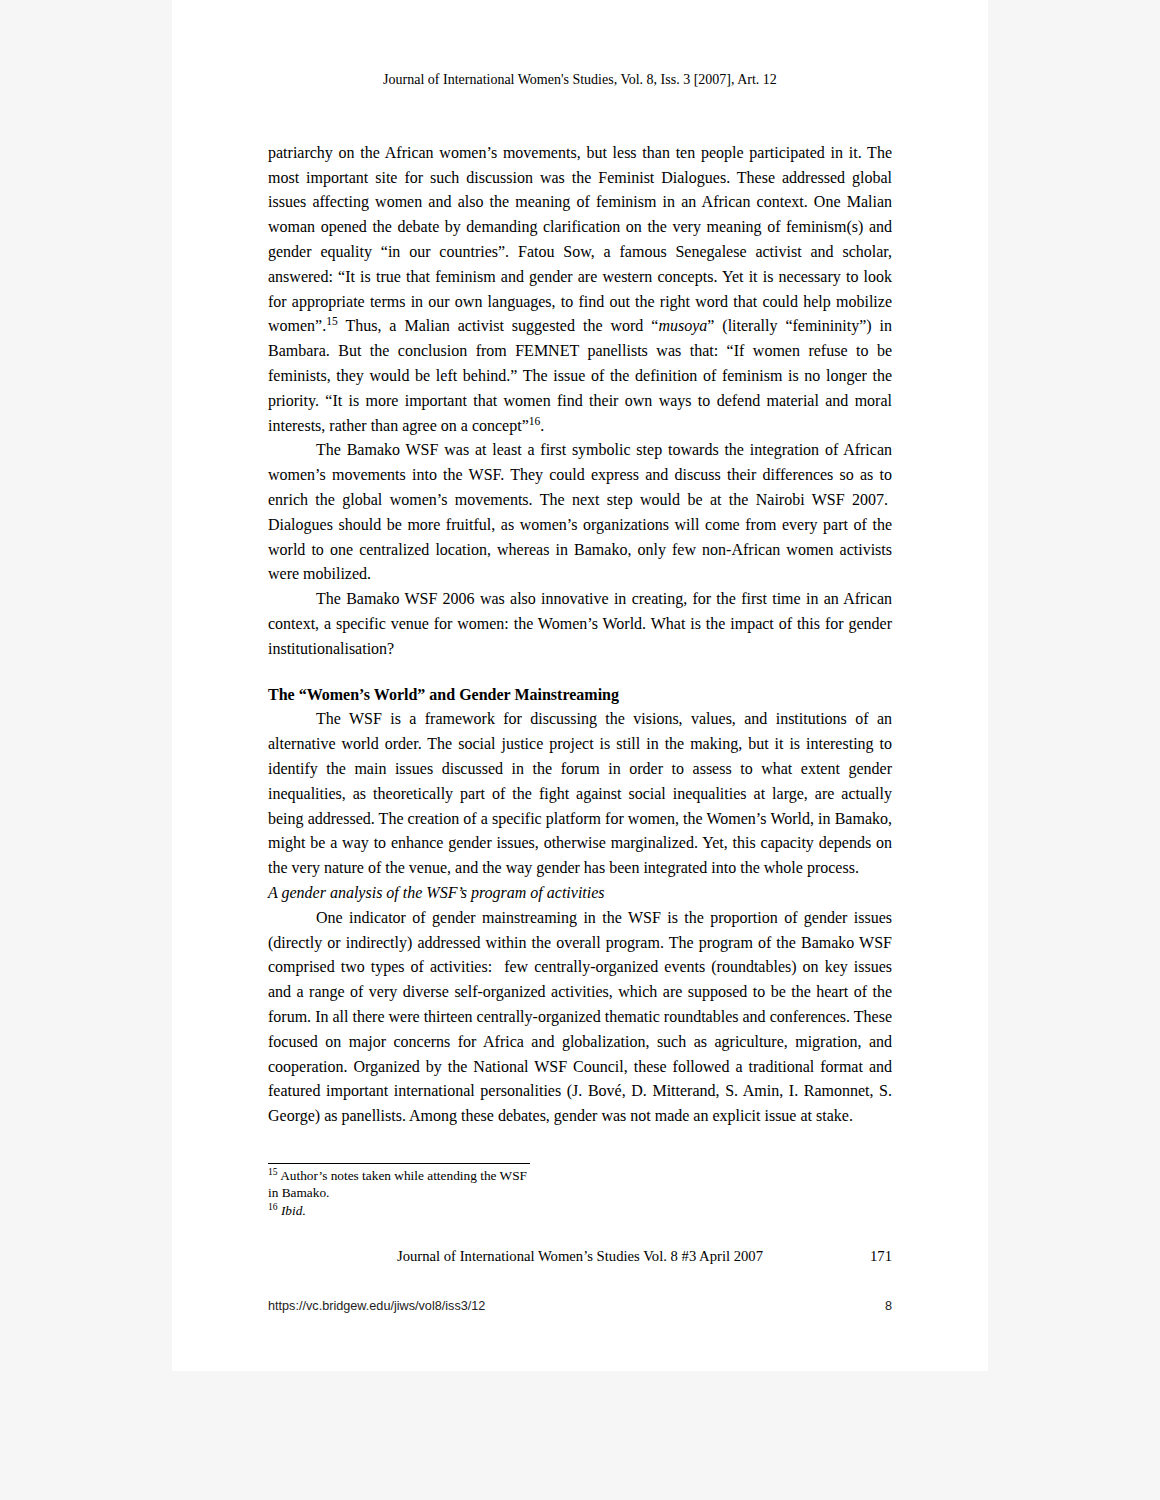Journal of International Women's Studies, Vol. 8, Iss. 3 [2007], Art. 12
patriarchy on the African women’s movements, but less than ten people participated in it. The most important site for such discussion was the Feminist Dialogues. These addressed global issues affecting women and also the meaning of feminism in an African context. One Malian woman opened the debate by demanding clarification on the very meaning of feminism(s) and gender equality “in our countries”. Fatou Sow, a famous Senegalese activist and scholar, answered: “It is true that feminism and gender are western concepts. Yet it is necessary to look for appropriate terms in our own languages, to find out the right word that could help mobilize women”.15 Thus, a Malian activist suggested the word “musoya” (literally “femininity”) in Bambara. But the conclusion from FEMNET panellists was that: “If women refuse to be feminists, they would be left behind.” The issue of the definition of feminism is no longer the priority. “It is more important that women find their own ways to defend material and moral interests, rather than agree on a concept”16.
The Bamako WSF was at least a first symbolic step towards the integration of African women’s movements into the WSF. They could express and discuss their differences so as to enrich the global women’s movements. The next step would be at the Nairobi WSF 2007. Dialogues should be more fruitful, as women’s organizations will come from every part of the world to one centralized location, whereas in Bamako, only few non-African women activists were mobilized.
The Bamako WSF 2006 was also innovative in creating, for the first time in an African context, a specific venue for women: the Women’s World. What is the impact of this for gender institutionalisation?
The “Women’s World” and Gender Mainstreaming
The WSF is a framework for discussing the visions, values, and institutions of an alternative world order. The social justice project is still in the making, but it is interesting to identify the main issues discussed in the forum in order to assess to what extent gender inequalities, as theoretically part of the fight against social inequalities at large, are actually being addressed. The creation of a specific platform for women, the Women’s World, in Bamako, might be a way to enhance gender issues, otherwise marginalized. Yet, this capacity depends on the very nature of the venue, and the way gender has been integrated into the whole process.
A gender analysis of the WSF’s program of activities
One indicator of gender mainstreaming in the WSF is the proportion of gender issues (directly or indirectly) addressed within the overall program. The program of the Bamako WSF comprised two types of activities: few centrally-organized events (roundtables) on key issues and a range of very diverse self-organized activities, which are supposed to be the heart of the forum. In all there were thirteen centrally-organized thematic roundtables and conferences. These focused on major concerns for Africa and globalization, such as agriculture, migration, and cooperation. Organized by the National WSF Council, these followed a traditional format and featured important international personalities (J. Bové, D. Mitterand, S. Amin, I. Ramonnet, S. George) as panellists. Among these debates, gender was not made an explicit issue at stake.
15 Author’s notes taken while attending the WSF in Bamako.
16 Ibid.
Journal of International Women’s Studies Vol. 8 #3 April 2007 171
https://vc.bridgew.edu/jiws/vol8/iss3/12 8